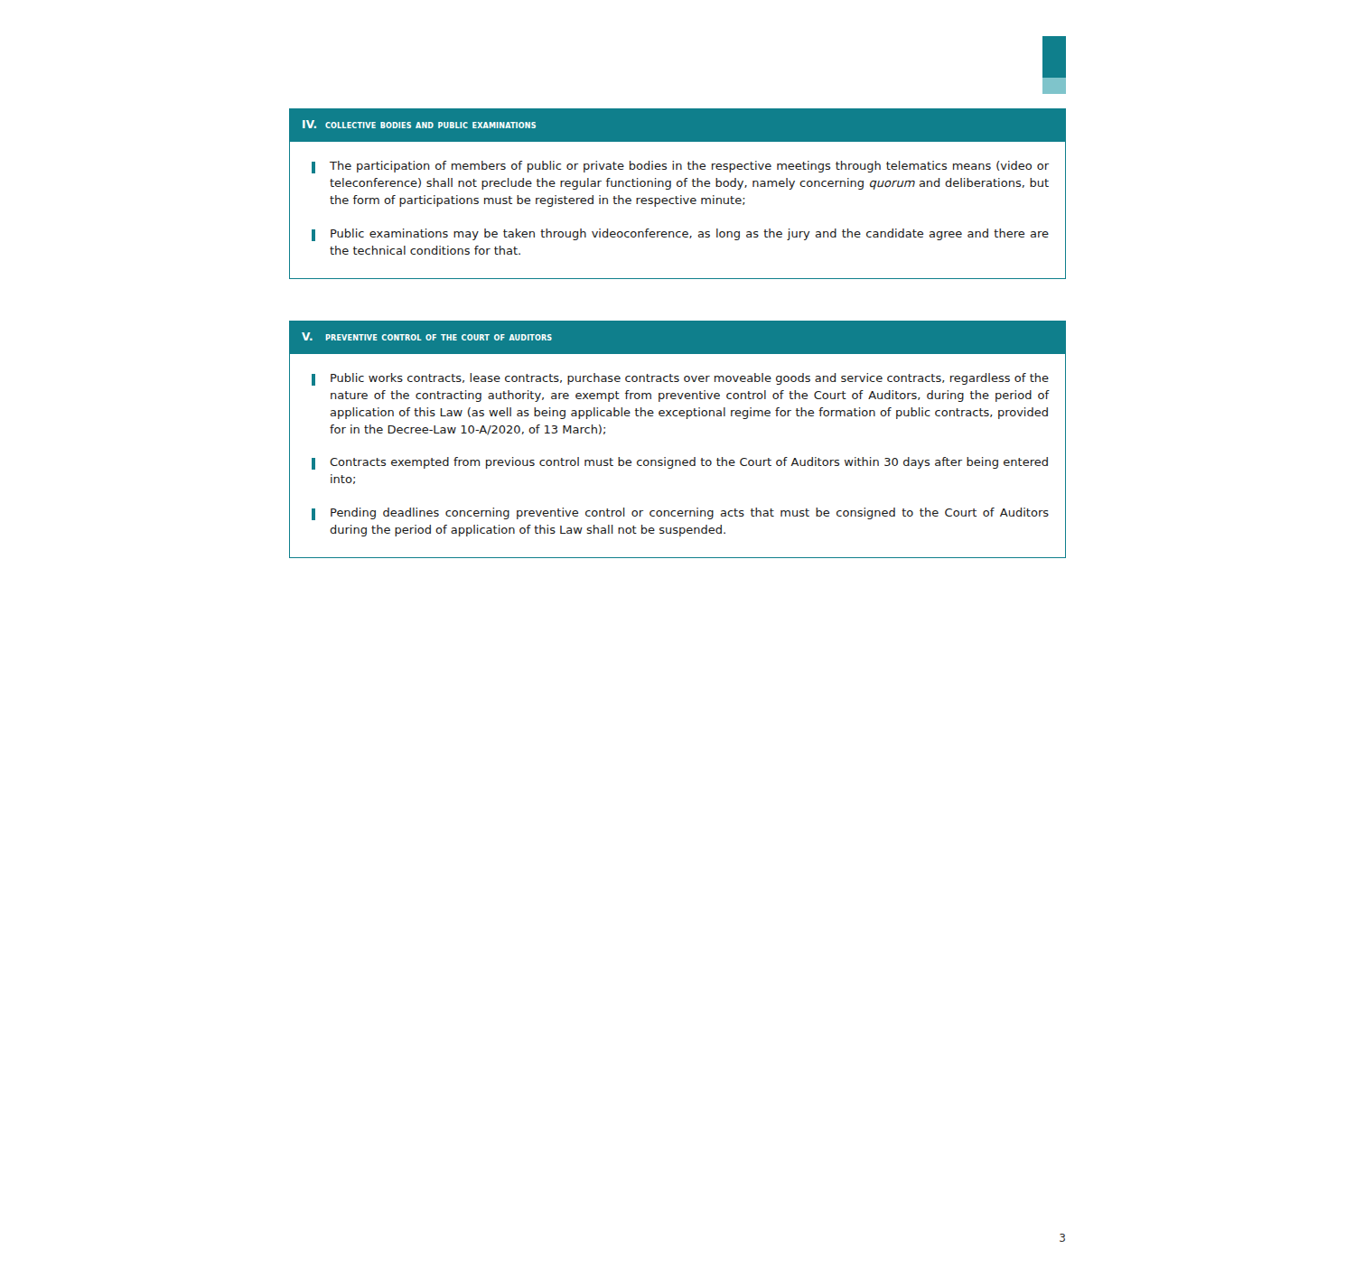IV. Collective Bodies and Public Examinations
The participation of members of public or private bodies in the respective meetings through telematics means (video or teleconference) shall not preclude the regular functioning of the body, namely concerning quorum and deliberations, but the form of participations must be registered in the respective minute;
Public examinations may be taken through videoconference, as long as the jury and the candidate agree and there are the technical conditions for that.
V. Preventive Control of the Court of Auditors
Public works contracts, lease contracts, purchase contracts over moveable goods and service contracts, regardless of the nature of the contracting authority, are exempt from preventive control of the Court of Auditors, during the period of application of this Law (as well as being applicable the exceptional regime for the formation of public contracts, provided for in the Decree-Law 10-A/2020, of 13 March);
Contracts exempted from previous control must be consigned to the Court of Auditors within 30 days after being entered into;
Pending deadlines concerning preventive control or concerning acts that must be consigned to the Court of Auditors during the period of application of this Law shall not be suspended.
3